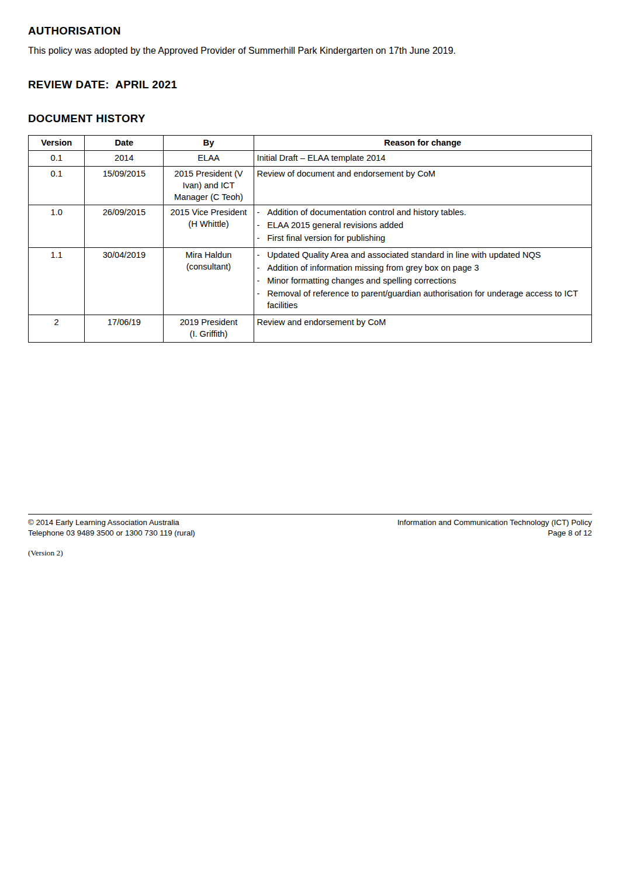AUTHORISATION
This policy was adopted by the Approved Provider of Summerhill Park Kindergarten on 17th June 2019.
REVIEW DATE: APRIL 2021
DOCUMENT HISTORY
| Version | Date | By | Reason for change |
| --- | --- | --- | --- |
| 0.1 | 2014 | ELAA | Initial Draft – ELAA template 2014 |
| 0.1 | 15/09/2015 | 2015 President (V Ivan) and ICT Manager (C Teoh) | Review of document and endorsement by CoM |
| 1.0 | 26/09/2015 | 2015 Vice President (H Whittle) | Addition of documentation control and history tables. ELAA 2015 general revisions added First final version for publishing |
| 1.1 | 30/04/2019 | Mira Haldun (consultant) | Updated Quality Area and associated standard in line with updated NQS Addition of information missing from grey box on page 3 Minor formatting changes and spelling corrections Removal of reference to parent/guardian authorisation for underage access to ICT facilities |
| 2 | 17/06/19 | 2019 President (I. Griffith) | Review and endorsement by CoM |
© 2014 Early Learning Association Australia Telephone 03 9489 3500 or 1300 730 119 (rural)
Information and Communication Technology (ICT) Policy Page 8 of 12
(Version 2)